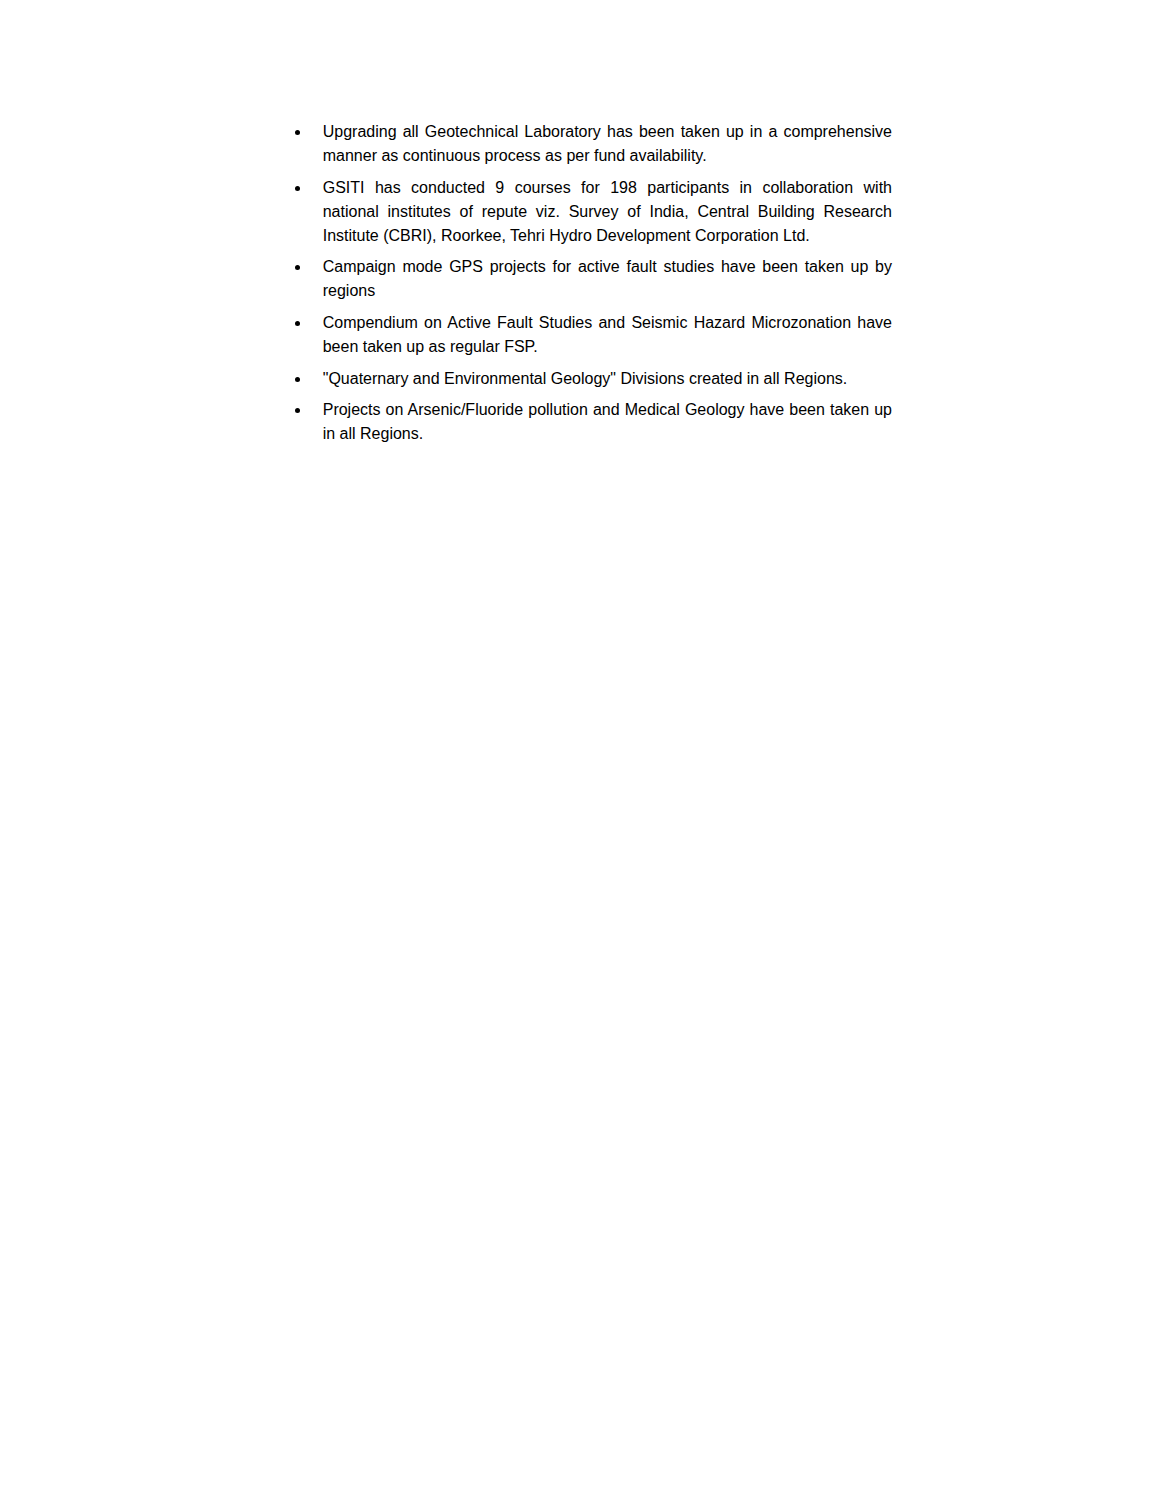Upgrading all Geotechnical Laboratory has been taken up in a comprehensive manner as continuous process as per fund availability.
GSITI has conducted 9 courses for 198 participants in collaboration with national institutes of repute viz. Survey of India, Central Building Research Institute (CBRI), Roorkee, Tehri Hydro Development Corporation Ltd.
Campaign mode GPS projects for active fault studies have been taken up by regions
Compendium on Active Fault Studies and Seismic Hazard Microzonation have been taken up as regular FSP.
"Quaternary and Environmental Geology" Divisions created in all Regions.
Projects on Arsenic/Fluoride pollution and Medical Geology have been taken up in all Regions.